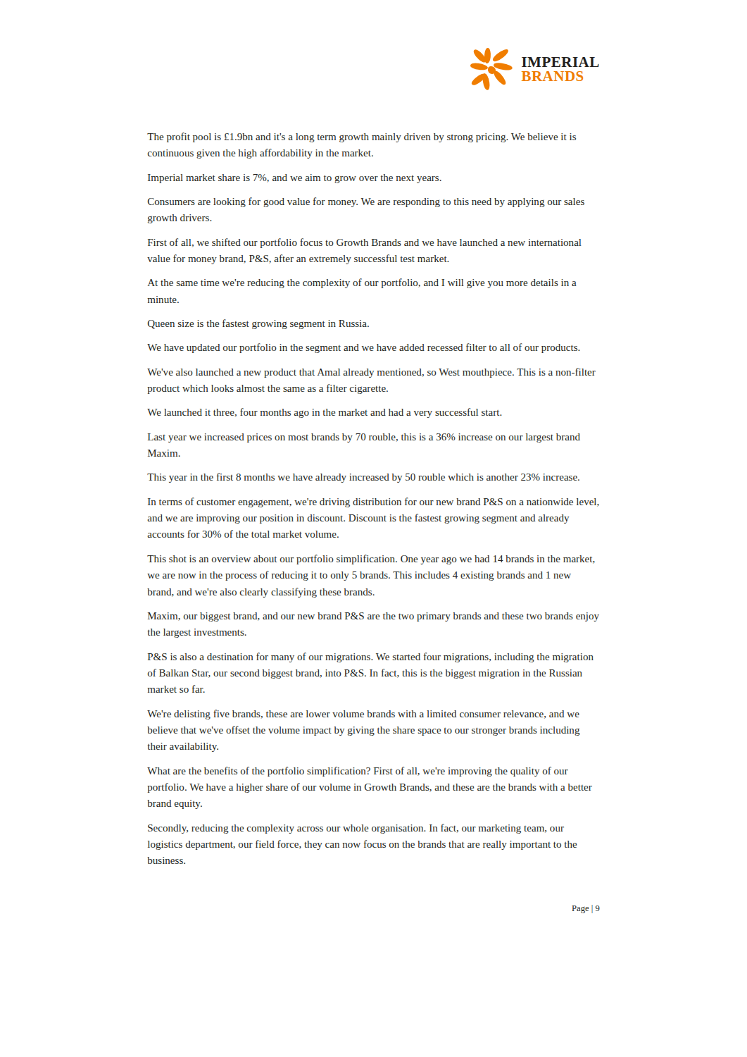IMPERIAL BRANDS
The profit pool is £1.9bn and it's a long term growth mainly driven by strong pricing. We believe it is continuous given the high affordability in the market.
Imperial market share is 7%, and we aim to grow over the next years.
Consumers are looking for good value for money. We are responding to this need by applying our sales growth drivers.
First of all, we shifted our portfolio focus to Growth Brands and we have launched a new international value for money brand, P&S, after an extremely successful test market.
At the same time we're reducing the complexity of our portfolio, and I will give you more details in a minute.
Queen size is the fastest growing segment in Russia.
We have updated our portfolio in the segment and we have added recessed filter to all of our products.
We've also launched a new product that Amal already mentioned, so West mouthpiece. This is a non-filter product which looks almost the same as a filter cigarette.
We launched it three, four months ago in the market and had a very successful start.
Last year we increased prices on most brands by 70 rouble, this is a 36% increase on our largest brand Maxim.
This year in the first 8 months we have already increased by 50 rouble which is another 23% increase.
In terms of customer engagement, we're driving distribution for our new brand P&S on a nationwide level, and we are improving our position in discount. Discount is the fastest growing segment and already accounts for 30% of the total market volume.
This shot is an overview about our portfolio simplification. One year ago we had 14 brands in the market, we are now in the process of reducing it to only 5 brands. This includes 4 existing brands and 1 new brand, and we're also clearly classifying these brands.
Maxim, our biggest brand, and our new brand P&S are the two primary brands and these two brands enjoy the largest investments.
P&S is also a destination for many of our migrations. We started four migrations, including the migration of Balkan Star, our second biggest brand, into P&S. In fact, this is the biggest migration in the Russian market so far.
We're delisting five brands, these are lower volume brands with a limited consumer relevance, and we believe that we've offset the volume impact by giving the share space to our stronger brands including their availability.
What are the benefits of the portfolio simplification? First of all, we're improving the quality of our portfolio. We have a higher share of our volume in Growth Brands, and these are the brands with a better brand equity.
Secondly, reducing the complexity across our whole organisation. In fact, our marketing team, our logistics department, our field force, they can now focus on the brands that are really important to the business.
Page | 9